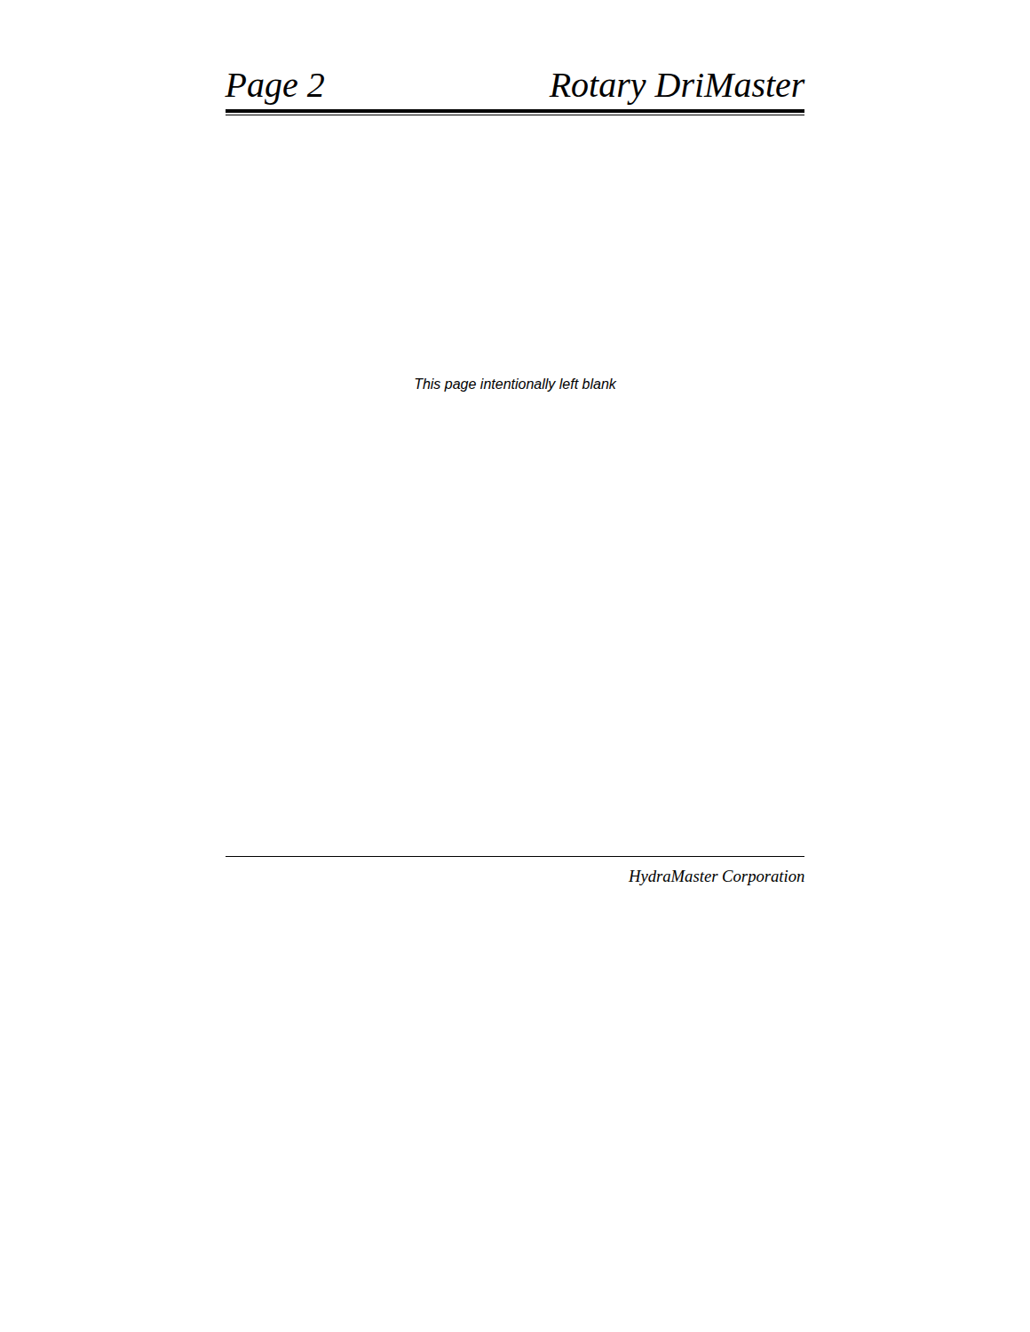Page 2
Rotary DriMaster
This page intentionally left blank
HydraMaster Corporation